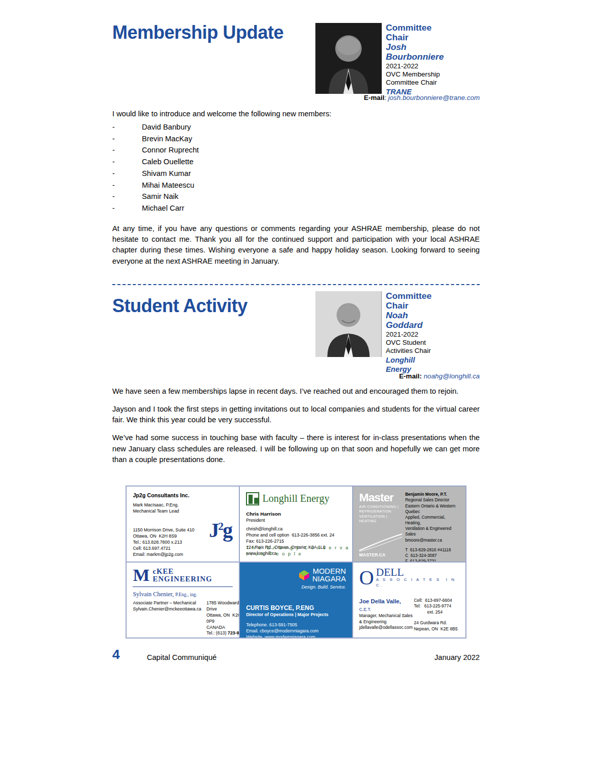Membership Update
Committee
Chair Josh
Bourbonniere 2021-2022
OVC Membership
Committee Chair TRANE
E-mail: josh.bourbonniere@trane.com
I would like to introduce and welcome the following new members:
-David Banbury
-Brevin MacKay
-Connor Ruprecht
-Caleb Ouellette
-Shivam Kumar
-Mihai Mateescu
-Samir Naik
-Michael Carr
At any time, if you have any questions or comments regarding your ASHRAE membership, please do not hesitate to contact me. Thank you all for the continued support and participation with your local ASHRAE chapter during these times. Wishing everyone a safe and happy holiday season. Looking forward to seeing everyone at the next ASHRAE meeting in January.
Student Activity
Committee
Chair Noah
Goddard 2021-2022
OVC Student
Activities Chair Longhill
Energy
E-mail: noahg@longhill.ca
We have seen a few memberships lapse in recent days. I’ve reached out and encouraged them to rejoin.
Jayson and I took the first steps in getting invitations out to local companies and students for the virtual career fair. We think this year could be very successful.
We’ve had some success in touching base with faculty – there is interest for in-class presentations when the new January class schedules are released. I will be following up on that soon and hopefully we can get more than a couple presentations done.
Jp2g Consultants Inc.
Mark MacIsaac, P.Eng.
Mechanical Team Lead
1150 Morrison Drive, Suite 410
Ottawa, ON K2H 8S9
Tel.: 613.828.7800 x.213
Cell: 613.697.4721
Email: markm@jp2g.com
J2g
Longhill Energy
Chris Harrison
President
chrish@longhill.ca
Phone and cell option 613-226-3856 ext. 24
Fax: 613-226-2715
124 Reis Rd., Ottawa, Ontario K0A 1L0
www.longhill.ca
T h e E n e r g y C o n s e r v a t i o n P e o p l e
Master
AIR CONDITIONING | REFRIGERATION
VENTILATION | HEATING
MASTER.CA
Benjamin Moore, P.T.
Regional Sales Director
Eastern Ontario & Western Quebec
Applied, Commercial, Heating,
Ventilation & Engineered Sales
bmoore@master.ca
T 613-829-2816 #41118
C 613-324-3087
F 613-829-3731
1 866-429-1977
The Master Group
25H, Northside Road
Ottawa (Ontario) K2H 8S1
M
cKEE
ENGINEERING
Sylvain Chenier, P.Eng., ing.
Associate Partner – Mechanical
Sylvain.Chenier@mckeeottawa.ca
1785 Woodward Drive
Ottawa, ON K2C 0P9
CANADA
Tel.: (613) 723-9585 x128
Fax.: (613) 723-9584
www.mckeeottawa.ca
MODERNNIAGARA
Design. Build. Service.
CURTIS BOYCE, P.ENG
Director of Operations | Major Projects
Telephone. 613-591-7505
Email. cboyce@modernniagara.com
Website. www.modernniagara.com
O
DELL
A S S O C I A T E S I N C.
Joe Della Valle, C.E.T.
Manager, Mechanical Sales & Engineering
jdellavalle@odellassoc.com
Cell: 613-897-6604
Tel: 613-225-9774
ext. 254
24 Gurdwara Rd.
Nepean, ON K2E 8B5
www.odellassoc.com
4
Capital Communiqué
January 2022